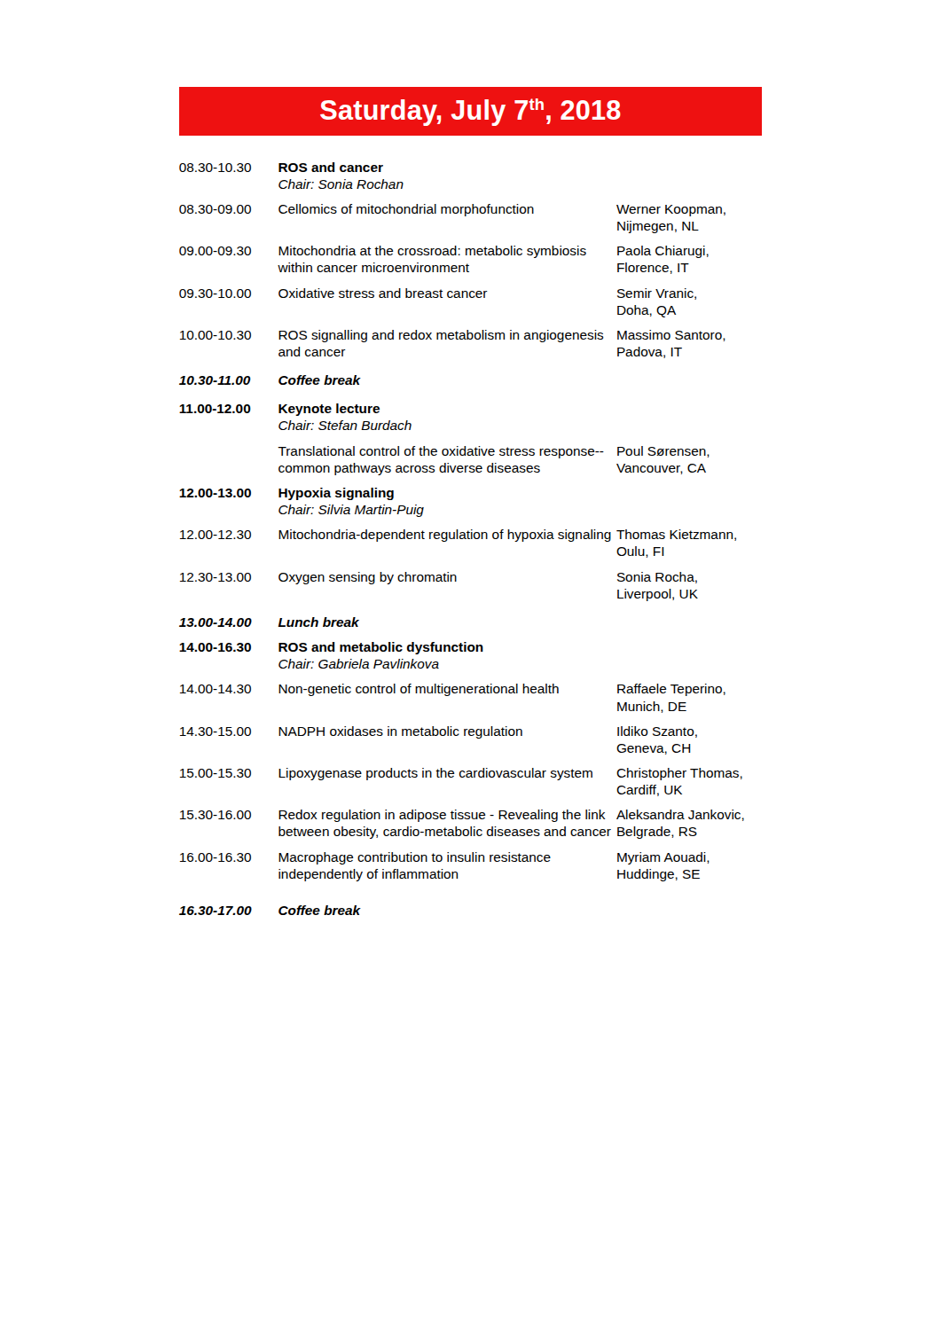Saturday, July 7th, 2018
| 08.30-10.30 | ROS and cancer Chair: Sonia Rochan | |
| 08.30-09.00 | Cellomics of mitochondrial morphofunction | Werner Koopman, Nijmegen, NL |
| 09.00-09.30 | Mitochondria at the crossroad: metabolic symbiosis within cancer microenvironment | Paola Chiarugi, Florence, IT |
| 09.30-10.00 | Oxidative stress and breast cancer | Semir Vranic, Doha, QA |
| 10.00-10.30 | ROS signalling and redox metabolism in angiogenesis and cancer | Massimo Santoro, Padova, IT |
| 10.30-11.00 | Coffee break | |
| 11.00-12.00 | Keynote lecture Chair: Stefan Burdach | |
| | Translational control of the oxidative stress response--common pathways across diverse diseases | Poul Sørensen, Vancouver, CA |
| 12.00-13.00 | Hypoxia signaling Chair: Silvia Martin-Puig | |
| 12.00-12.30 | Mitochondria-dependent regulation of hypoxia signaling | Thomas Kietzmann, Oulu, FI |
| 12.30-13.00 | Oxygen sensing by chromatin | Sonia Rocha, Liverpool, UK |
| 13.00-14.00 | Lunch break | |
| 14.00-16.30 | ROS and metabolic dysfunction Chair: Gabriela Pavlinkova | |
| 14.00-14.30 | Non-genetic control of multigenerational health | Raffaele Teperino, Munich, DE |
| 14.30-15.00 | NADPH oxidases in metabolic regulation | Ildiko Szanto, Geneva, CH |
| 15.00-15.30 | Lipoxygenase products in the cardiovascular system | Christopher Thomas, Cardiff, UK |
| 15.30-16.00 | Redox regulation in adipose tissue - Revealing the link between obesity, cardio-metabolic diseases and cancer | Aleksandra Jankovic, Belgrade, RS |
| 16.00-16.30 | Macrophage contribution to insulin resistance independently of inflammation | Myriam Aouadi, Huddinge, SE |
| 16.30-17.00 | Coffee break | |